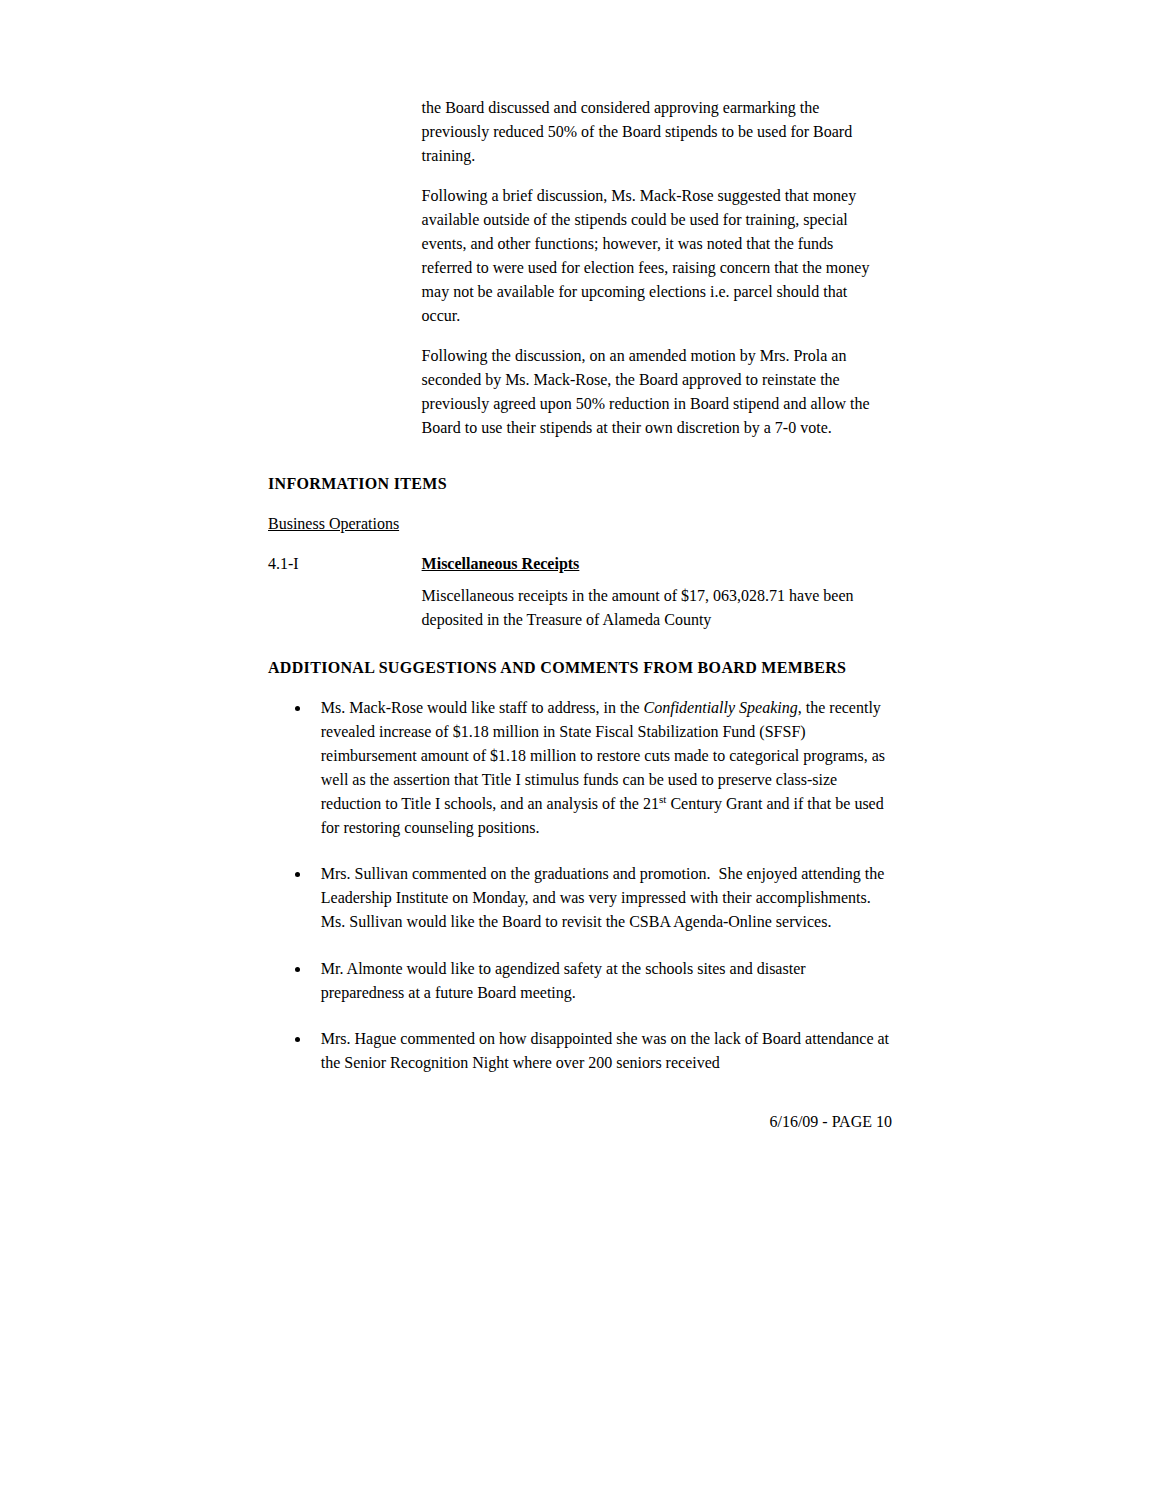the Board discussed and considered approving earmarking the previously reduced 50% of the Board stipends to be used for Board training.
Following a brief discussion, Ms. Mack-Rose suggested that money available outside of the stipends could be used for training, special events, and other functions; however, it was noted that the funds referred to were used for election fees, raising concern that the money may not be available for upcoming elections i.e. parcel should that occur.
Following the discussion, on an amended motion by Mrs. Prola an seconded by Ms. Mack-Rose, the Board approved to reinstate the previously agreed upon 50% reduction in Board stipend and allow the Board to use their stipends at their own discretion by a 7-0 vote.
INFORMATION ITEMS
Business Operations
4.1-I
Miscellaneous Receipts
Miscellaneous receipts in the amount of $17, 063,028.71 have been deposited in the Treasure of Alameda County
ADDITIONAL SUGGESTIONS AND COMMENTS FROM BOARD MEMBERS
Ms. Mack-Rose would like staff to address, in the Confidentially Speaking, the recently revealed increase of $1.18 million in State Fiscal Stabilization Fund (SFSF) reimbursement amount of $1.18 million to restore cuts made to categorical programs, as well as the assertion that Title I stimulus funds can be used to preserve class-size reduction to Title I schools, and an analysis of the 21st Century Grant and if that be used for restoring counseling positions.
Mrs. Sullivan commented on the graduations and promotion. She enjoyed attending the Leadership Institute on Monday, and was very impressed with their accomplishments. Ms. Sullivan would like the Board to revisit the CSBA Agenda-Online services.
Mr. Almonte would like to agendized safety at the schools sites and disaster preparedness at a future Board meeting.
Mrs. Hague commented on how disappointed she was on the lack of Board attendance at the Senior Recognition Night where over 200 seniors received
6/16/09 - PAGE 10